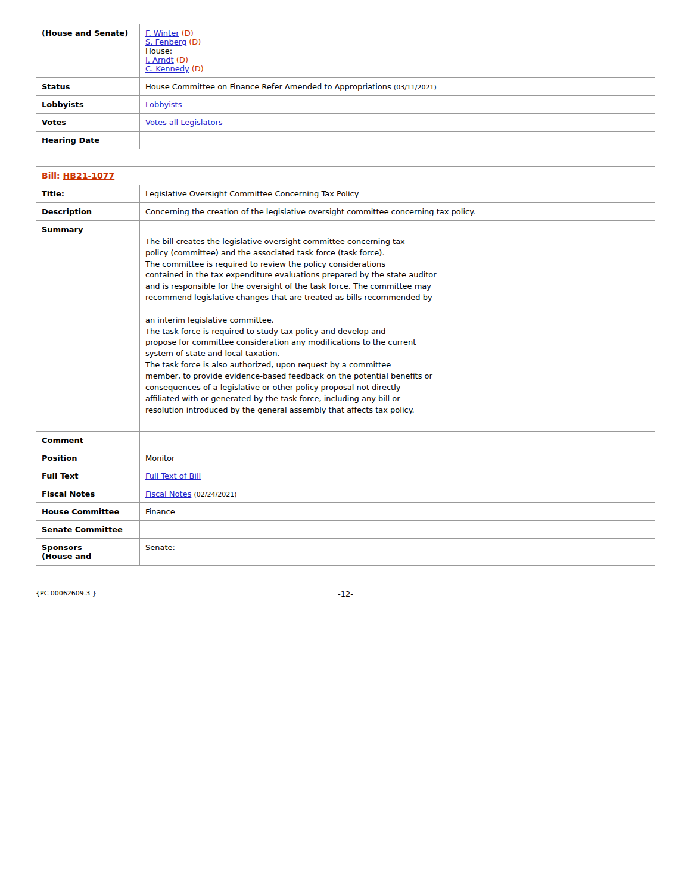| (House and Senate) | F. Winter (D) S. Fenberg (D) House: J. Arndt (D) C. Kennedy (D) |
| Status | House Committee on Finance Refer Amended to Appropriations (03/11/2021) |
| Lobbyists | Lobbyists |
| Votes | Votes all Legislators |
| Hearing Date | |
| Bill: HB21-1077 |
| Title: | Legislative Oversight Committee Concerning Tax Policy |
| Description | Concerning the creation of the legislative oversight committee concerning tax policy. |
| Summary | The bill creates the legislative oversight committee concerning tax policy (committee) and the associated task force (task force). The committee is required to review the policy considerations contained in the tax expenditure evaluations prepared by the state auditor and is responsible for the oversight of the task force. The committee may recommend legislative changes that are treated as bills recommended by an interim legislative committee. The task force is required to study tax policy and develop and propose for committee consideration any modifications to the current system of state and local taxation. The task force is also authorized, upon request by a committee member, to provide evidence-based feedback on the potential benefits or consequences of a legislative or other policy proposal not directly affiliated with or generated by the task force, including any bill or resolution introduced by the general assembly that affects tax policy. |
| Comment | |
| Position | Monitor |
| Full Text | Full Text of Bill |
| Fiscal Notes | Fiscal Notes (02/24/2021) |
| House Committee | Finance |
| Senate Committee | |
| Sponsors (House and | Senate: |
{PC 00062609.3 }
-12-